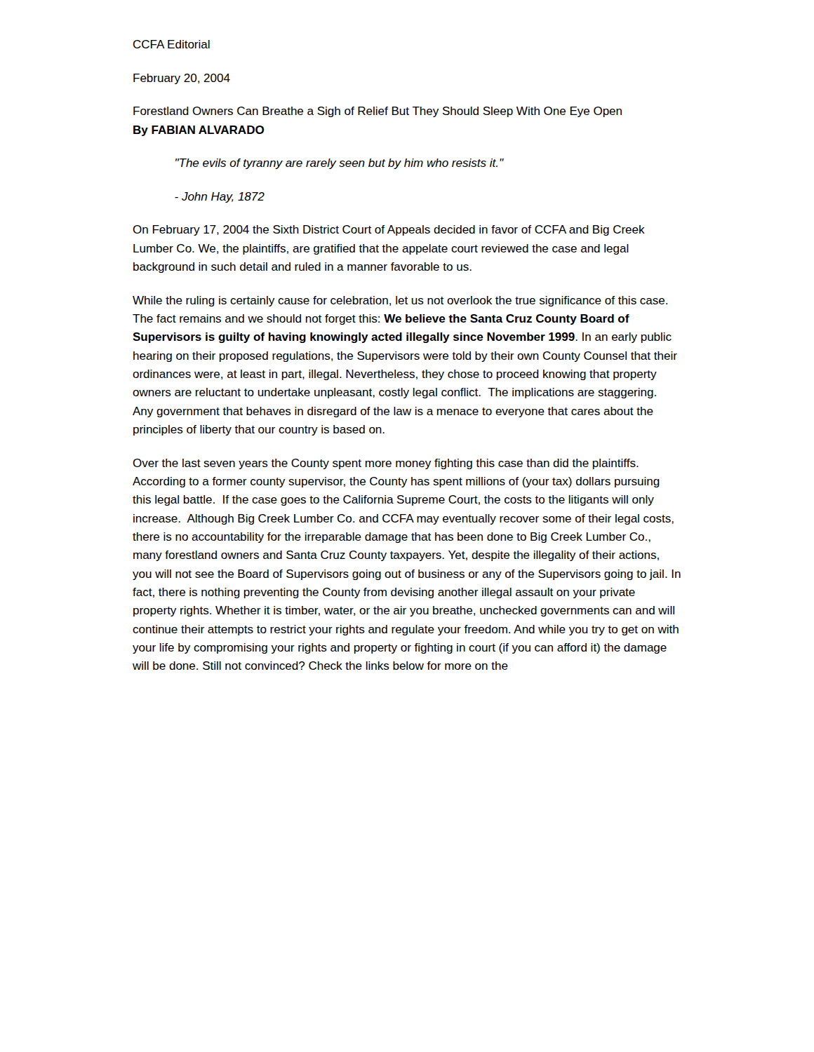CCFA Editorial
February 20, 2004
Forestland Owners Can Breathe a Sigh of Relief But They Should Sleep With One Eye Open
By FABIAN ALVARADO
"The evils of tyranny are rarely seen but by him who resists it."
- John Hay, 1872
On February 17, 2004 the Sixth District Court of Appeals decided in favor of CCFA and Big Creek Lumber Co. We, the plaintiffs, are gratified that the appelate court reviewed the case and legal background in such detail and ruled in a manner favorable to us.
While the ruling is certainly cause for celebration, let us not overlook the true significance of this case. The fact remains and we should not forget this: We believe the Santa Cruz County Board of Supervisors is guilty of having knowingly acted illegally since November 1999. In an early public hearing on their proposed regulations, the Supervisors were told by their own County Counsel that their ordinances were, at least in part, illegal. Nevertheless, they chose to proceed knowing that property owners are reluctant to undertake unpleasant, costly legal conflict. The implications are staggering. Any government that behaves in disregard of the law is a menace to everyone that cares about the principles of liberty that our country is based on.
Over the last seven years the County spent more money fighting this case than did the plaintiffs. According to a former county supervisor, the County has spent millions of (your tax) dollars pursuing this legal battle. If the case goes to the California Supreme Court, the costs to the litigants will only increase. Although Big Creek Lumber Co. and CCFA may eventually recover some of their legal costs, there is no accountability for the irreparable damage that has been done to Big Creek Lumber Co., many forestland owners and Santa Cruz County taxpayers. Yet, despite the illegality of their actions, you will not see the Board of Supervisors going out of business or any of the Supervisors going to jail. In fact, there is nothing preventing the County from devising another illegal assault on your private property rights. Whether it is timber, water, or the air you breathe, unchecked governments can and will continue their attempts to restrict your rights and regulate your freedom. And while you try to get on with your life by compromising your rights and property or fighting in court (if you can afford it) the damage will be done. Still not convinced? Check the links below for more on the